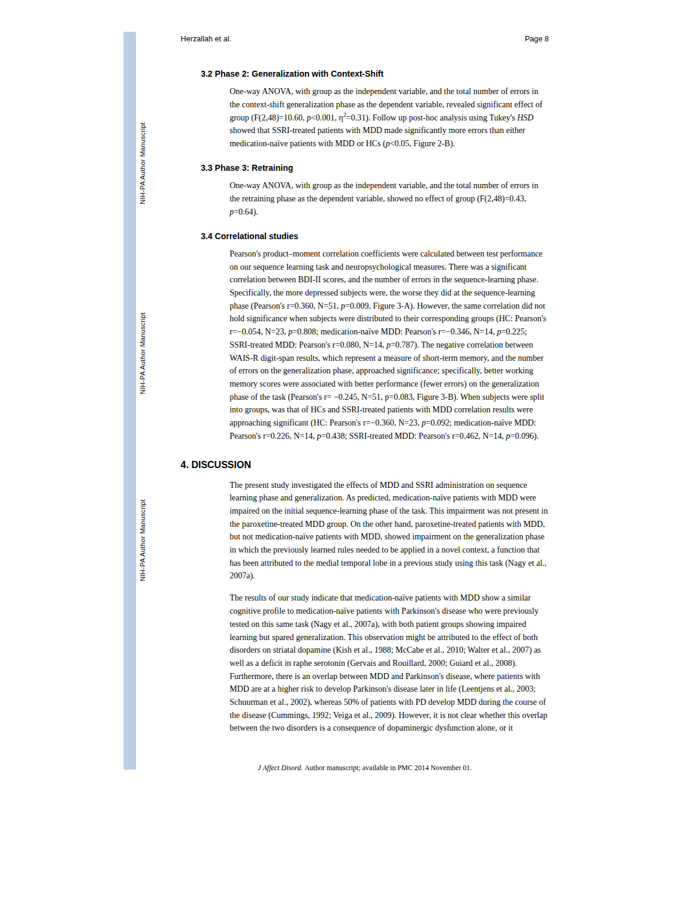NIH-PA Author Manuscript
NIH-PA Author Manuscript
NIH-PA Author Manuscript
Herzallah et al.
Page 8
3.2 Phase 2: Generalization with Context-Shift
One-way ANOVA, with group as the independent variable, and the total number of errors in the context-shift generalization phase as the dependent variable, revealed significant effect of group (F(2,48)=10.60, p<0.001, η2=0.31). Follow up post-hoc analysis using Tukey's HSD showed that SSRI-treated patients with MDD made significantly more errors than either medication-naïve patients with MDD or HCs (p<0.05, Figure 2-B).
3.3 Phase 3: Retraining
One-way ANOVA, with group as the independent variable, and the total number of errors in the retraining phase as the dependent variable, showed no effect of group (F(2,48)=0.43, p=0.64).
3.4 Correlational studies
Pearson's product–moment correlation coefficients were calculated between test performance on our sequence learning task and neuropsychological measures. There was a significant correlation between BDI-II scores, and the number of errors in the sequence-learning phase. Specifically, the more depressed subjects were, the worse they did at the sequence-learning phase (Pearson's r=0.360, N=51, p=0.009, Figure 3-A). However, the same correlation did not hold significance when subjects were distributed to their corresponding groups (HC: Pearson's r=−0.054, N=23, p=0.808; medication-naïve MDD: Pearson's r=−0.346, N=14, p=0.225; SSRI-treated MDD: Pearson's r=0.080, N=14, p=0.787). The negative correlation between WAIS-R digit-span results, which represent a measure of short-term memory, and the number of errors on the generalization phase, approached significance; specifically, better working memory scores were associated with better performance (fewer errors) on the generalization phase of the task (Pearson's r= −0.245, N=51, p=0.083, Figure 3-B). When subjects were split into groups, was that of HCs and SSRI-treated patients with MDD correlation results were approaching significant (HC: Pearson's r=−0.360, N=23, p=0.092; medication-naïve MDD: Pearson's r=0.226, N=14, p=0.438; SSRI-treated MDD: Pearson's r=0.462, N=14, p=0.096).
4. DISCUSSION
The present study investigated the effects of MDD and SSRI administration on sequence learning phase and generalization. As predicted, medication-naïve patients with MDD were impaired on the initial sequence-learning phase of the task. This impairment was not present in the paroxetine-treated MDD group. On the other hand, paroxetine-treated patients with MDD, but not medication-naïve patients with MDD, showed impairment on the generalization phase in which the previously learned rules needed to be applied in a novel context, a function that has been attributed to the medial temporal lobe in a previous study using this task (Nagy et al., 2007a).
The results of our study indicate that medication-naïve patients with MDD show a similar cognitive profile to medication-naïve patients with Parkinson's disease who were previously tested on this same task (Nagy et al., 2007a), with both patient groups showing impaired learning but spared generalization. This observation might be attributed to the effect of both disorders on striatal dopamine (Kish et al., 1988; McCabe et al., 2010; Walter et al., 2007) as well as a deficit in raphe serotonin (Gervais and Rouillard, 2000; Guiard et al., 2008). Furthermore, there is an overlap between MDD and Parkinson's disease, where patients with MDD are at a higher risk to develop Parkinson's disease later in life (Leentjens et al., 2003; Schuurman et al., 2002), whereas 50% of patients with PD develop MDD during the course of the disease (Cummings, 1992; Veiga et al., 2009). However, it is not clear whether this overlap between the two disorders is a consequence of dopaminergic dysfunction alone, or it
J Affect Disord. Author manuscript; available in PMC 2014 November 01.